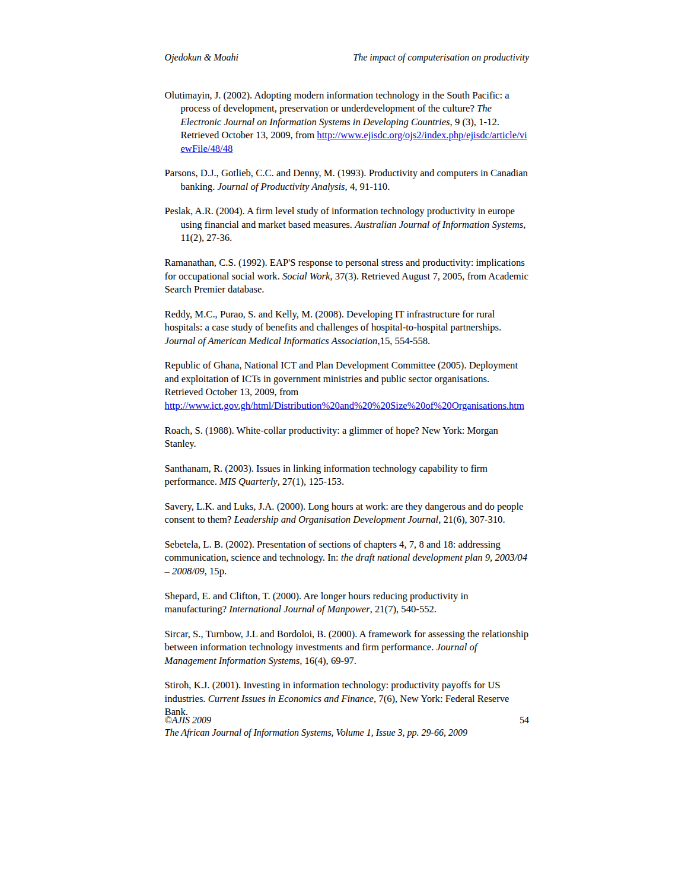Ojedokun & Moahi The impact of computerisation on productivity
Olutimayin, J. (2002). Adopting modern information technology in the South Pacific: a process of development, preservation or underdevelopment of the culture? The Electronic Journal on Information Systems in Developing Countries, 9 (3), 1-12. Retrieved October 13, 2009, from http://www.ejisdc.org/ojs2/index.php/ejisdc/article/viewFile/48/48
Parsons, D.J., Gotlieb, C.C. and Denny, M. (1993). Productivity and computers in Canadian banking. Journal of Productivity Analysis, 4, 91-110.
Peslak, A.R. (2004). A firm level study of information technology productivity in europe using financial and market based measures. Australian Journal of Information Systems, 11(2), 27-36.
Ramanathan, C.S. (1992). EAP'S response to personal stress and productivity: implications for occupational social work. Social Work, 37(3). Retrieved August 7, 2005, from Academic Search Premier database.
Reddy, M.C., Purao, S. and Kelly, M. (2008). Developing IT infrastructure for rural hospitals: a case study of benefits and challenges of hospital-to-hospital partnerships. Journal of American Medical Informatics Association,15, 554-558.
Republic of Ghana, National ICT and Plan Development Committee (2005). Deployment and exploitation of ICTs in government ministries and public sector organisations. Retrieved October 13, 2009, from
http://www.ict.gov.gh/html/Distribution%20and%20%20Size%20of%20Organisations.htm
Roach, S. (1988). White-collar productivity: a glimmer of hope? New York: Morgan Stanley.
Santhanam, R. (2003). Issues in linking information technology capability to firm performance. MIS Quarterly, 27(1), 125-153.
Savery, L.K. and Luks, J.A. (2000). Long hours at work: are they dangerous and do people consent to them? Leadership and Organisation Development Journal, 21(6), 307-310.
Sebetela, L. B. (2002). Presentation of sections of chapters 4, 7, 8 and 18: addressing communication, science and technology. In: the draft national development plan 9, 2003/04 – 2008/09, 15p.
Shepard, E. and Clifton, T. (2000). Are longer hours reducing productivity in manufacturing? International Journal of Manpower, 21(7), 540-552.
Sircar, S., Turnbow, J.L and Bordoloi, B. (2000). A framework for assessing the relationship between information technology investments and firm performance. Journal of Management Information Systems, 16(4), 69-97.
Stiroh, K.J. (2001). Investing in information technology: productivity payoffs for US industries. Current Issues in Economics and Finance, 7(6), New York: Federal Reserve Bank.
54 ©AJIS 2009 The African Journal of Information Systems, Volume 1, Issue 3, pp. 29-66, 2009